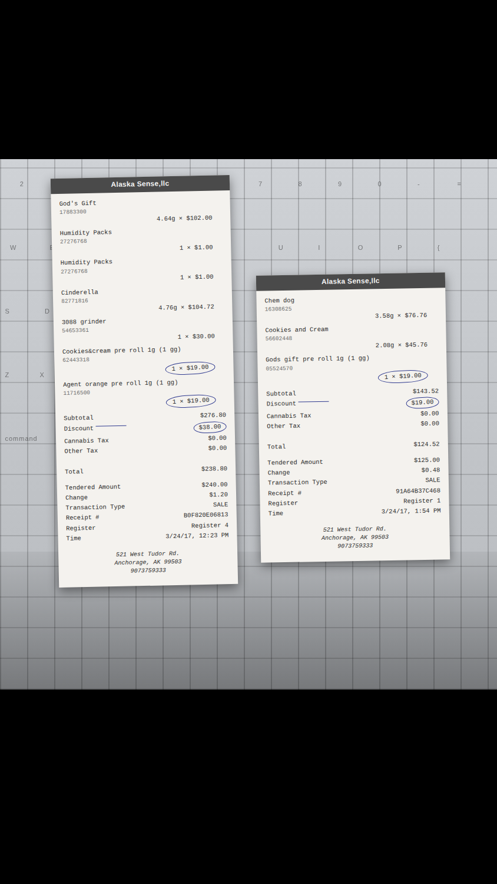23456 7890-= WEUIOP{ SDJKL ZX command
Alaska Sense,llc
God's Gift 17883300 4.64g × $102.00
Humidity Packs 27276768 1 × $1.00
Humidity Packs 27276768 1 × $1.00
Cinderella 82771816 4.76g × $104.72
3088 grinder 54653361 1 × $30.00
Cookies&cream pre roll 1g (1 gg) 62443318 1 × $19.00
Agent orange pre roll 1g (1 gg) 11716500 1 × $19.00
| Subtotal | $276.80 |
| Discount | $38.00 |
| Cannabis Tax | $0.00 |
| Other Tax | $0.00 |
| Total | $238.80 |
| Tendered Amount | $240.00 |
| Change | $1.20 |
| Transaction Type | SALE |
| Receipt # | B0F820E06813 |
| Register | Register 4 |
| Time | 3/24/17, 12:23 PM |
521 West Tudor Rd.
Anchorage, AK 99503
9073759333
Alaska Sense,llc
Chem dog 16308625 3.58g × $76.76
Cookies and Cream 56602448 2.08g × $45.76
Gods gift pre roll 1g (1 gg) 05524570 1 × $19.00
| Subtotal | $143.52 |
| Discount | $19.00 |
| Cannabis Tax | $0.00 |
| Other Tax | $0.00 |
| Total | $124.52 |
| Tendered Amount | $125.00 |
| Change | $0.48 |
| Transaction Type | SALE |
| Receipt # | 91A64B37C468 |
| Register | Register 1 |
| Time | 3/24/17, 1:54 PM |
521 West Tudor Rd.
Anchorage, AK 99503
9073759333
Two printed receipts from Alaska Sense, llc are photographed on a laptop keyboard. Handwritten blue ink circles highlight the pre-roll line items priced at $19.00 and the discount amounts of $38.00 and $19.00, with lines drawn from the word "Discount" to the circled figures.